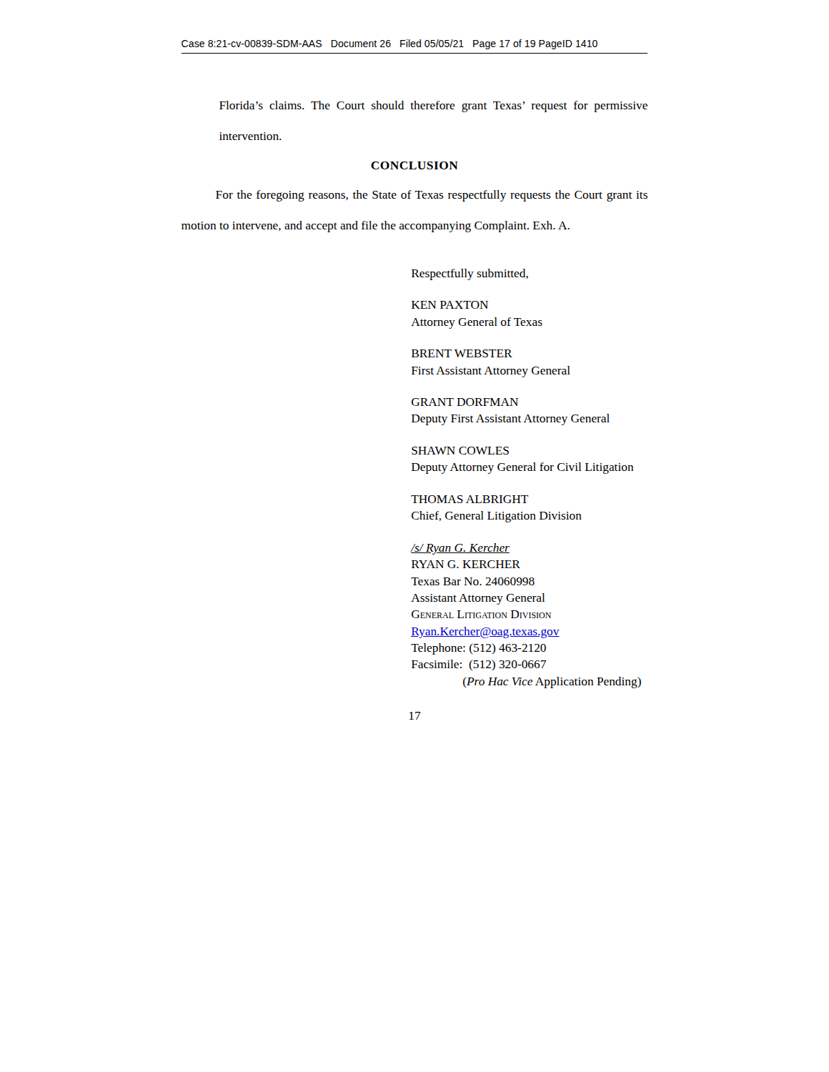Case 8:21-cv-00839-SDM-AAS Document 26 Filed 05/05/21 Page 17 of 19 PageID 1410
Florida’s claims. The Court should therefore grant Texas’ request for permissive intervention.
CONCLUSION
For the foregoing reasons, the State of Texas respectfully requests the Court grant its motion to intervene, and accept and file the accompanying Complaint. Exh. A.
Respectfully submitted,
KEN PAXTON
Attorney General of Texas
BRENT WEBSTER
First Assistant Attorney General
GRANT DORFMAN
Deputy First Assistant Attorney General
SHAWN COWLES
Deputy Attorney General for Civil Litigation
THOMAS ALBRIGHT
Chief, General Litigation Division
/s/ Ryan G. Kercher
RYAN G. KERCHER
Texas Bar No. 24060998
Assistant Attorney General
General Litigation Division
Ryan.Kercher@oag.texas.gov
Telephone: (512) 463-2120
Facsimile: (512) 320-0667
(Pro Hac Vice Application Pending)
17